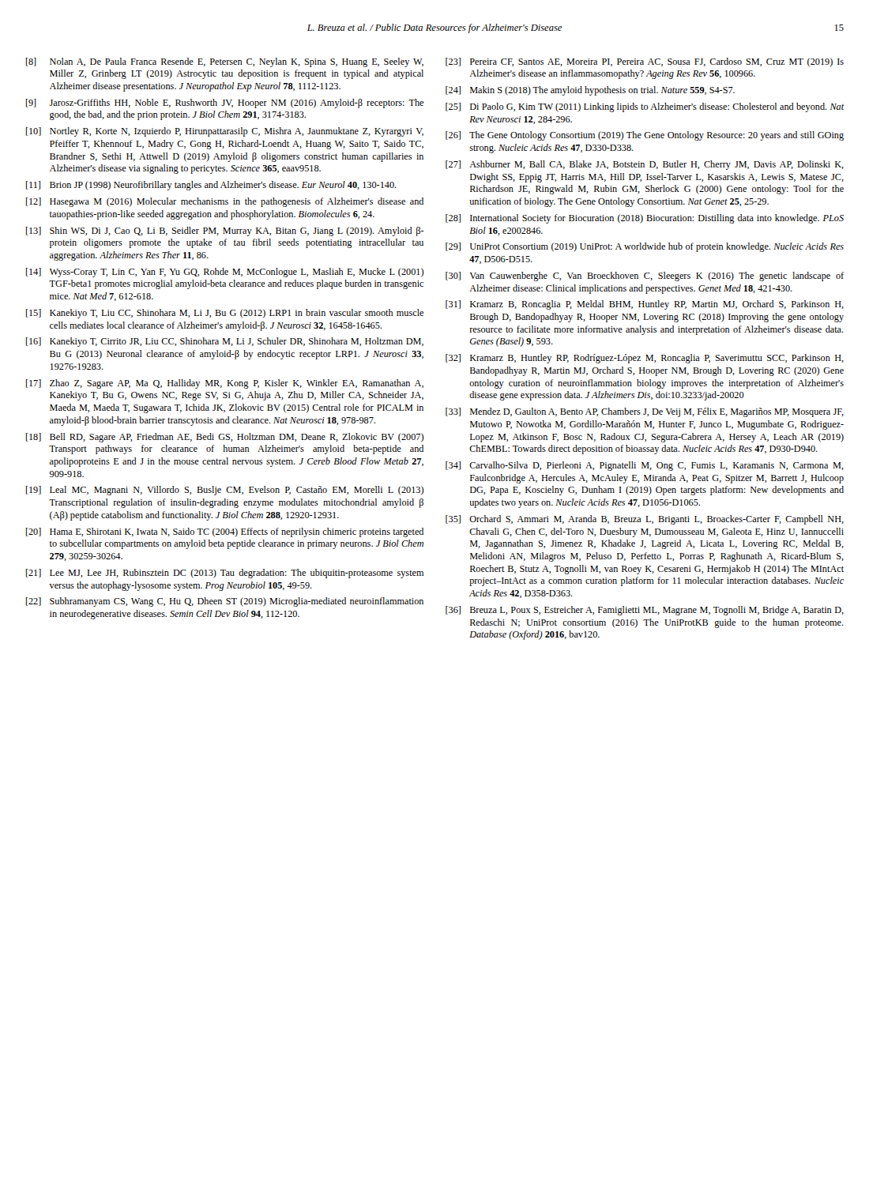L. Breuza et al. / Public Data Resources for Alzheimer's Disease 15
Nolan A, De Paula Franca Resende E, Petersen C, Neylan K, Spina S, Huang E, Seeley W, Miller Z, Grinberg LT (2019) Astrocytic tau deposition is frequent in typical and atypical Alzheimer disease presentations. J Neuropathol Exp Neurol 78, 1112-1123.
Jarosz-Griffiths HH, Noble E, Rushworth JV, Hooper NM (2016) Amyloid-β receptors: The good, the bad, and the prion protein. J Biol Chem 291, 3174-3183.
Nortley R, Korte N, Izquierdo P, Hirunpattarasilp C, Mishra A, Jaunmuktane Z, Kyrargyri V, Pfeiffer T, Khennouf L, Madry C, Gong H, Richard-Loendt A, Huang W, Saito T, Saido TC, Brandner S, Sethi H, Attwell D (2019) Amyloid β oligomers constrict human capillaries in Alzheimer's disease via signaling to pericytes. Science 365, eaav9518.
Brion JP (1998) Neurofibrillary tangles and Alzheimer's disease. Eur Neurol 40, 130-140.
Hasegawa M (2016) Molecular mechanisms in the pathogenesis of Alzheimer's disease and tauopathies-prion-like seeded aggregation and phosphorylation. Biomolecules 6, 24.
Shin WS, Di J, Cao Q, Li B, Seidler PM, Murray KA, Bitan G, Jiang L (2019). Amyloid β-protein oligomers promote the uptake of tau fibril seeds potentiating intracellular tau aggregation. Alzheimers Res Ther 11, 86.
Wyss-Coray T, Lin C, Yan F, Yu GQ, Rohde M, McConlogue L, Masliah E, Mucke L (2001) TGF-beta1 promotes microglial amyloid-beta clearance and reduces plaque burden in transgenic mice. Nat Med 7, 612-618.
Kanekiyo T, Liu CC, Shinohara M, Li J, Bu G (2012) LRP1 in brain vascular smooth muscle cells mediates local clearance of Alzheimer's amyloid-β. J Neurosci 32, 16458-16465.
Kanekiyo T, Cirrito JR, Liu CC, Shinohara M, Li J, Schuler DR, Shinohara M, Holtzman DM, Bu G (2013) Neuronal clearance of amyloid-β by endocytic receptor LRP1. J Neurosci 33, 19276-19283.
Zhao Z, Sagare AP, Ma Q, Halliday MR, Kong P, Kisler K, Winkler EA, Ramanathan A, Kanekiyo T, Bu G, Owens NC, Rege SV, Si G, Ahuja A, Zhu D, Miller CA, Schneider JA, Maeda M, Maeda T, Sugawara T, Ichida JK, Zlokovic BV (2015) Central role for PICALM in amyloid-β blood-brain barrier transcytosis and clearance. Nat Neurosci 18, 978-987.
Bell RD, Sagare AP, Friedman AE, Bedi GS, Holtzman DM, Deane R, Zlokovic BV (2007) Transport pathways for clearance of human Alzheimer's amyloid beta-peptide and apolipoproteins E and J in the mouse central nervous system. J Cereb Blood Flow Metab 27, 909-918.
Leal MC, Magnani N, Villordo S, Buslje CM, Evelson P, Castaño EM, Morelli L (2013) Transcriptional regulation of insulin-degrading enzyme modulates mitochondrial amyloid β (Aβ) peptide catabolism and functionality. J Biol Chem 288, 12920-12931.
Hama E, Shirotani K, Iwata N, Saido TC (2004) Effects of neprilysin chimeric proteins targeted to subcellular compartments on amyloid beta peptide clearance in primary neurons. J Biol Chem 279, 30259-30264.
Lee MJ, Lee JH, Rubinsztein DC (2013) Tau degradation: The ubiquitin-proteasome system versus the autophagy-lysosome system. Prog Neurobiol 105, 49-59.
Subhramanyam CS, Wang C, Hu Q, Dheen ST (2019) Microglia-mediated neuroinflammation in neurodegenerative diseases. Semin Cell Dev Biol 94, 112-120.
Pereira CF, Santos AE, Moreira PI, Pereira AC, Sousa FJ, Cardoso SM, Cruz MT (2019) Is Alzheimer's disease an inflammasomopathy? Ageing Res Rev 56, 100966.
Makin S (2018) The amyloid hypothesis on trial. Nature 559, S4-S7.
Di Paolo G, Kim TW (2011) Linking lipids to Alzheimer's disease: Cholesterol and beyond. Nat Rev Neurosci 12, 284-296.
The Gene Ontology Consortium (2019) The Gene Ontology Resource: 20 years and still GOing strong. Nucleic Acids Res 47, D330-D338.
Ashburner M, Ball CA, Blake JA, Botstein D, Butler H, Cherry JM, Davis AP, Dolinski K, Dwight SS, Eppig JT, Harris MA, Hill DP, Issel-Tarver L, Kasarskis A, Lewis S, Matese JC, Richardson JE, Ringwald M, Rubin GM, Sherlock G (2000) Gene ontology: Tool for the unification of biology. The Gene Ontology Consortium. Nat Genet 25, 25-29.
International Society for Biocuration (2018) Biocuration: Distilling data into knowledge. PLoS Biol 16, e2002846.
UniProt Consortium (2019) UniProt: A worldwide hub of protein knowledge. Nucleic Acids Res 47, D506-D515.
Van Cauwenberghe C, Van Broeckhoven C, Sleegers K (2016) The genetic landscape of Alzheimer disease: Clinical implications and perspectives. Genet Med 18, 421-430.
Kramarz B, Roncaglia P, Meldal BHM, Huntley RP, Martin MJ, Orchard S, Parkinson H, Brough D, Bandopadhyay R, Hooper NM, Lovering RC (2018) Improving the gene ontology resource to facilitate more informative analysis and interpretation of Alzheimer's disease data. Genes (Basel) 9, 593.
Kramarz B, Huntley RP, Rodríguez-López M, Roncaglia P, Saverimuttu SCC, Parkinson H, Bandopadhyay R, Martin MJ, Orchard S, Hooper NM, Brough D, Lovering RC (2020) Gene ontology curation of neuroinflammation biology improves the interpretation of Alzheimer's disease gene expression data. J Alzheimers Dis, doi:10.3233/jad-20020
Mendez D, Gaulton A, Bento AP, Chambers J, De Veij M, Félix E, Magariños MP, Mosquera JF, Mutowo P, Nowotka M, Gordillo-Marañón M, Hunter F, Junco L, Mugumbate G, Rodriguez-Lopez M, Atkinson F, Bosc N, Radoux CJ, Segura-Cabrera A, Hersey A, Leach AR (2019) ChEMBL: Towards direct deposition of bioassay data. Nucleic Acids Res 47, D930-D940.
Carvalho-Silva D, Pierleoni A, Pignatelli M, Ong C, Fumis L, Karamanis N, Carmona M, Faulconbridge A, Hercules A, McAuley E, Miranda A, Peat G, Spitzer M, Barrett J, Hulcoop DG, Papa E, Koscielny G, Dunham I (2019) Open targets platform: New developments and updates two years on. Nucleic Acids Res 47, D1056-D1065.
Orchard S, Ammari M, Aranda B, Breuza L, Briganti L, Broackes-Carter F, Campbell NH, Chavali G, Chen C, del-Toro N, Duesbury M, Dumousseau M, Galeota E, Hinz U, Iannuccelli M, Jagannathan S, Jimenez R, Khadake J, Lagreid A, Licata L, Lovering RC, Meldal B, Melidoni AN, Milagros M, Peluso D, Perfetto L, Porras P, Raghunath A, Ricard-Blum S, Roechert B, Stutz A, Tognolli M, van Roey K, Cesareni G, Hermjakob H (2014) The MIntAct project–IntAct as a common curation platform for 11 molecular interaction databases. Nucleic Acids Res 42, D358-D363.
Breuza L, Poux S, Estreicher A, Famiglietti ML, Magrane M, Tognolli M, Bridge A, Baratin D, Redaschi N; UniProt consortium (2016) The UniProtKB guide to the human proteome. Database (Oxford) 2016, bav120.